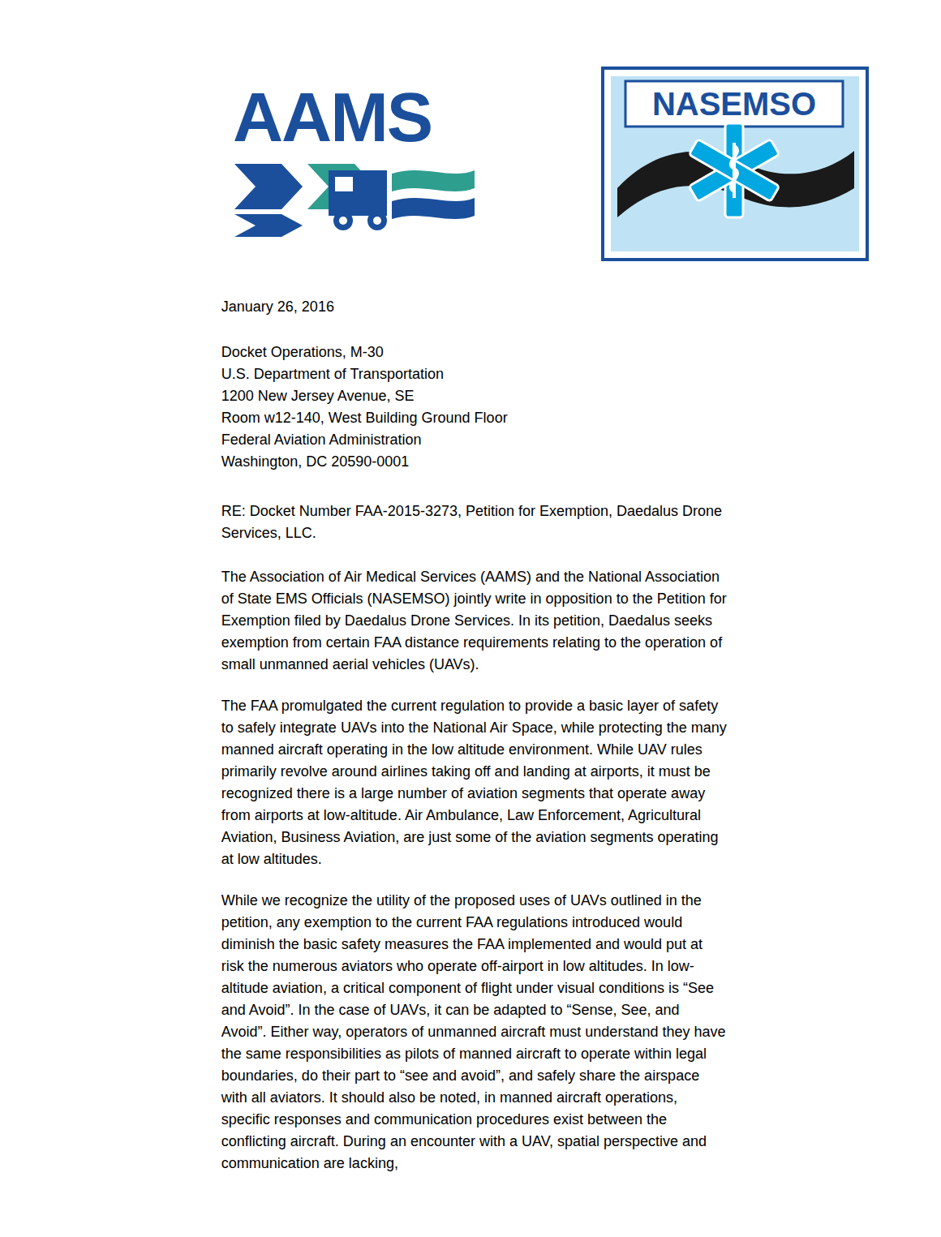AAMS logo AAMS
NASEMSO logo NASEMSO
January 26, 2016
Docket Operations, M-30 U.S. Department of Transportation 1200 New Jersey Avenue, SE Room w12-140, West Building Ground Floor Federal Aviation Administration Washington, DC 20590-0001
RE: Docket Number FAA-2015-3273, Petition for Exemption, Daedalus Drone Services, LLC.
The Association of Air Medical Services (AAMS) and the National Association of State EMS Officials (NASEMSO) jointly write in opposition to the Petition for Exemption filed by Daedalus Drone Services. In its petition, Daedalus seeks exemption from certain FAA distance requirements relating to the operation of small unmanned aerial vehicles (UAVs).
The FAA promulgated the current regulation to provide a basic layer of safety to safely integrate UAVs into the National Air Space, while protecting the many manned aircraft operating in the low altitude environment. While UAV rules primarily revolve around airlines taking off and landing at airports, it must be recognized there is a large number of aviation segments that operate away from airports at low-altitude. Air Ambulance, Law Enforcement, Agricultural Aviation, Business Aviation, are just some of the aviation segments operating at low altitudes.
While we recognize the utility of the proposed uses of UAVs outlined in the petition, any exemption to the current FAA regulations introduced would diminish the basic safety measures the FAA implemented and would put at risk the numerous aviators who operate off-airport in low altitudes. In low-altitude aviation, a critical component of flight under visual conditions is “See and Avoid”. In the case of UAVs, it can be adapted to “Sense, See, and Avoid”. Either way, operators of unmanned aircraft must understand they have the same responsibilities as pilots of manned aircraft to operate within legal boundaries, do their part to “see and avoid”, and safely share the airspace with all aviators. It should also be noted, in manned aircraft operations, specific responses and communication procedures exist between the conflicting aircraft. During an encounter with a UAV, spatial perspective and communication are lacking,